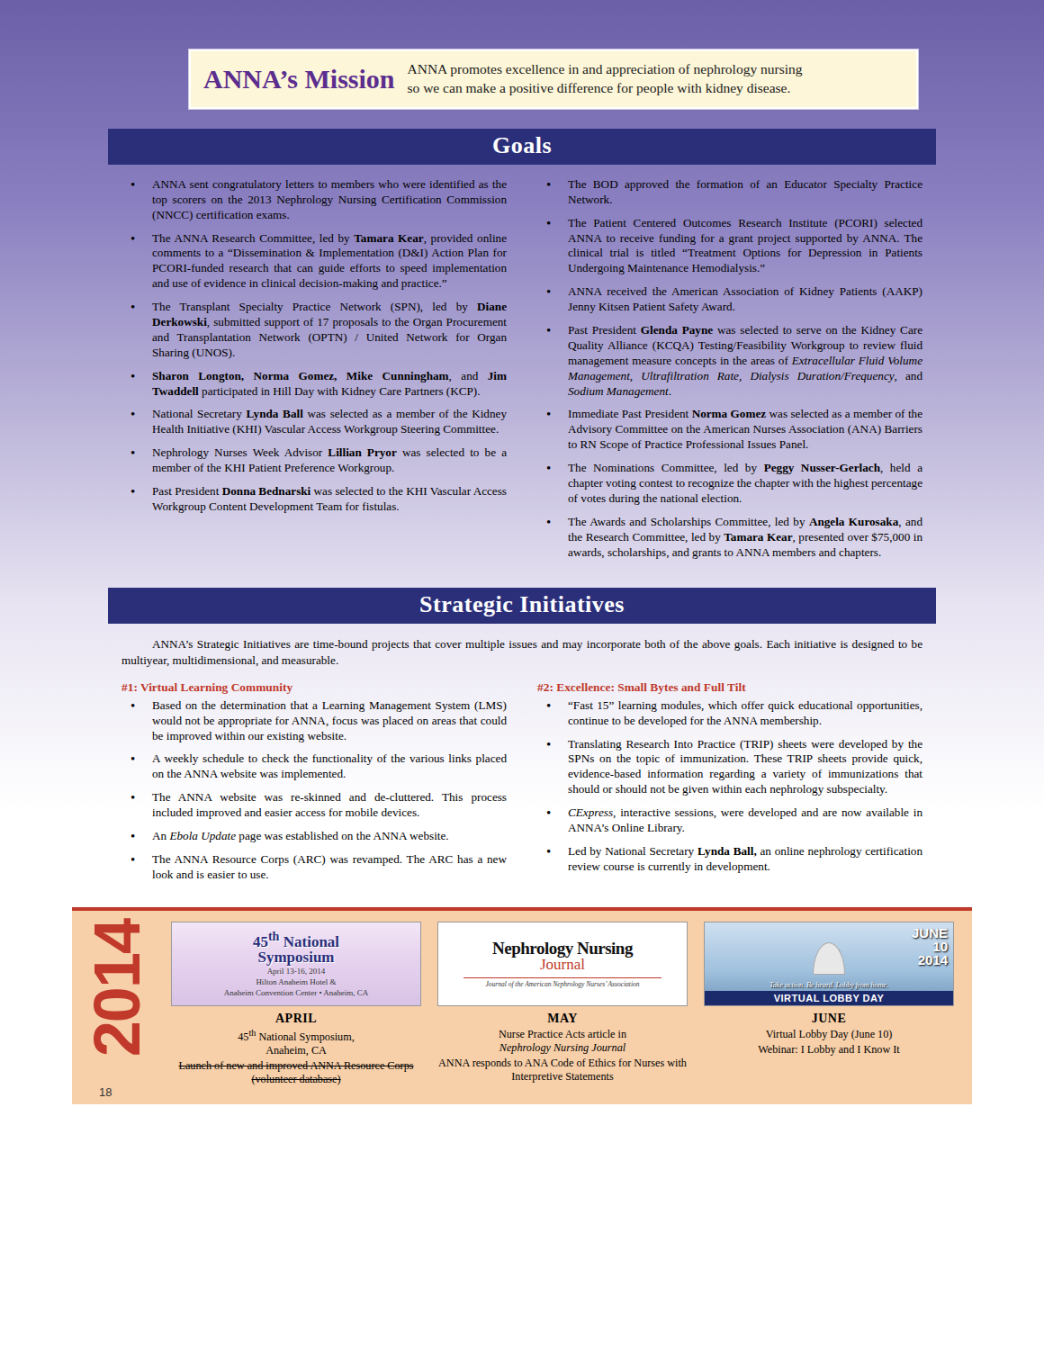ANNA’s Mission
ANNA promotes excellence in and appreciation of nephrology nursing
so we can make a positive difference for people with kidney disease.
Goals
ANNA sent congratulatory letters to members who were identified as the top scorers on the 2013 Nephrology Nursing Certification Commission (NNCC) certification exams.
The ANNA Research Committee, led by Tamara Kear, provided online comments to a “Dissemination & Implementation (D&I) Action Plan for PCORI-funded research that can guide efforts to speed implementation and use of evidence in clinical decision-making and practice.”
The Transplant Specialty Practice Network (SPN), led by Diane Derkowski, submitted support of 17 proposals to the Organ Procurement and Transplantation Network (OPTN) / United Network for Organ Sharing (UNOS).
Sharon Longton, Norma Gomez, Mike Cunningham, and Jim Twaddell participated in Hill Day with Kidney Care Partners (KCP).
National Secretary Lynda Ball was selected as a member of the Kidney Health Initiative (KHI) Vascular Access Workgroup Steering Committee.
Nephrology Nurses Week Advisor Lillian Pryor was selected to be a member of the KHI Patient Preference Workgroup.
Past President Donna Bednarski was selected to the KHI Vascular Access Workgroup Content Development Team for fistulas.
The BOD approved the formation of an Educator Specialty Practice Network.
The Patient Centered Outcomes Research Institute (PCORI) selected ANNA to receive funding for a grant project supported by ANNA. The clinical trial is titled “Treatment Options for Depression in Patients Undergoing Maintenance Hemodialysis.”
ANNA received the American Association of Kidney Patients (AAKP) Jenny Kitsen Patient Safety Award.
Past President Glenda Payne was selected to serve on the Kidney Care Quality Alliance (KCQA) Testing/Feasibility Workgroup to review fluid management measure concepts in the areas of Extracellular Fluid Volume Management, Ultrafiltration Rate, Dialysis Duration/Frequency, and Sodium Management.
Immediate Past President Norma Gomez was selected as a member of the Advisory Committee on the American Nurses Association (ANA) Barriers to RN Scope of Practice Professional Issues Panel.
The Nominations Committee, led by Peggy Nusser-Gerlach, held a chapter voting contest to recognize the chapter with the highest percentage of votes during the national election.
The Awards and Scholarships Committee, led by Angela Kurosaka, and the Research Committee, led by Tamara Kear, presented over $75,000 in awards, scholarships, and grants to ANNA members and chapters.
Strategic Initiatives
ANNA’s Strategic Initiatives are time-bound projects that cover multiple issues and may incorporate both of the above goals. Each initiative is designed to be multiyear, multidimensional, and measurable.
#1: Virtual Learning Community
Based on the determination that a Learning Management System (LMS) would not be appropriate for ANNA, focus was placed on areas that could be improved within our existing website.
A weekly schedule to check the functionality of the various links placed on the ANNA website was implemented.
The ANNA website was re-skinned and de-cluttered. This process included improved and easier access for mobile devices.
An Ebola Update page was established on the ANNA website.
The ANNA Resource Corps (ARC) was revamped. The ARC has a new look and is easier to use.
#2: Excellence: Small Bytes and Full Tilt
“Fast 15” learning modules, which offer quick educational opportunities, continue to be developed for the ANNA membership.
Translating Research Into Practice (TRIP) sheets were developed by the SPNs on the topic of immunization. These TRIP sheets provide quick, evidence-based information regarding a variety of immunizations that should or should not be given within each nephrology subspecialty.
CExpress, interactive sessions, were developed and are now available in ANNA’s Online Library.
Led by National Secretary Lynda Ball, an online nephrology certification review course is currently in development.
2014
45th National
Symposium
April 13-16, 2014
Hilton Anaheim Hotel &
Anaheim Convention Center • Anaheim, CA
APRIL
45th National Symposium,
Anaheim, CA
Launch of new and improved ANNA Resource Corps (volunteer database)
Nephrology Nursing
Journal
Journal of the American Nephrology Nurses’ Association
MAY
Nurse Practice Acts article in
Nephrology Nursing Journal
ANNA responds to ANA Code of Ethics for Nurses with Interpretive Statements
JUNE
10
2014
Take action. Be heard. Lobby from home.
VIRTUAL LOBBY DAY
JUNE
Virtual Lobby Day (June 10)
Webinar: I Lobby and I Know It
18